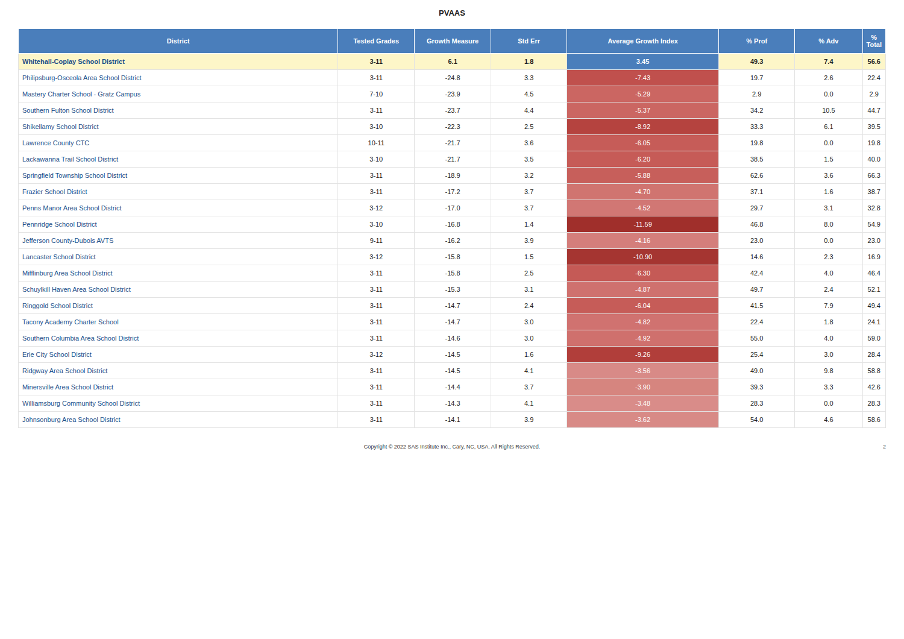PVAAS
| District | Tested Grades | Growth Measure | Std Err | Average Growth Index | % Prof | % Adv | % Total |
| --- | --- | --- | --- | --- | --- | --- | --- |
| Whitehall-Coplay School District | 3-11 | 6.1 | 1.8 | 3.45 | 49.3 | 7.4 | 56.6 |
| Philipsburg-Osceola Area School District | 3-11 | -24.8 | 3.3 | -7.43 | 19.7 | 2.6 | 22.4 |
| Mastery Charter School - Gratz Campus | 7-10 | -23.9 | 4.5 | -5.29 | 2.9 | 0.0 | 2.9 |
| Southern Fulton School District | 3-11 | -23.7 | 4.4 | -5.37 | 34.2 | 10.5 | 44.7 |
| Shikellamy School District | 3-10 | -22.3 | 2.5 | -8.92 | 33.3 | 6.1 | 39.5 |
| Lawrence County CTC | 10-11 | -21.7 | 3.6 | -6.05 | 19.8 | 0.0 | 19.8 |
| Lackawanna Trail School District | 3-10 | -21.7 | 3.5 | -6.20 | 38.5 | 1.5 | 40.0 |
| Springfield Township School District | 3-11 | -18.9 | 3.2 | -5.88 | 62.6 | 3.6 | 66.3 |
| Frazier School District | 3-11 | -17.2 | 3.7 | -4.70 | 37.1 | 1.6 | 38.7 |
| Penns Manor Area School District | 3-12 | -17.0 | 3.7 | -4.52 | 29.7 | 3.1 | 32.8 |
| Pennridge School District | 3-10 | -16.8 | 1.4 | -11.59 | 46.8 | 8.0 | 54.9 |
| Jefferson County-Dubois AVTS | 9-11 | -16.2 | 3.9 | -4.16 | 23.0 | 0.0 | 23.0 |
| Lancaster School District | 3-12 | -15.8 | 1.5 | -10.90 | 14.6 | 2.3 | 16.9 |
| Mifflinburg Area School District | 3-11 | -15.8 | 2.5 | -6.30 | 42.4 | 4.0 | 46.4 |
| Schuylkill Haven Area School District | 3-11 | -15.3 | 3.1 | -4.87 | 49.7 | 2.4 | 52.1 |
| Ringgold School District | 3-11 | -14.7 | 2.4 | -6.04 | 41.5 | 7.9 | 49.4 |
| Tacony Academy Charter School | 3-11 | -14.7 | 3.0 | -4.82 | 22.4 | 1.8 | 24.1 |
| Southern Columbia Area School District | 3-11 | -14.6 | 3.0 | -4.92 | 55.0 | 4.0 | 59.0 |
| Erie City School District | 3-12 | -14.5 | 1.6 | -9.26 | 25.4 | 3.0 | 28.4 |
| Ridgway Area School District | 3-11 | -14.5 | 4.1 | -3.56 | 49.0 | 9.8 | 58.8 |
| Minersville Area School District | 3-11 | -14.4 | 3.7 | -3.90 | 39.3 | 3.3 | 42.6 |
| Williamsburg Community School District | 3-11 | -14.3 | 4.1 | -3.48 | 28.3 | 0.0 | 28.3 |
| Johnsonburg Area School District | 3-11 | -14.1 | 3.9 | -3.62 | 54.0 | 4.6 | 58.6 |
Copyright © 2022 SAS Institute Inc., Cary, NC, USA. All Rights Reserved. 2